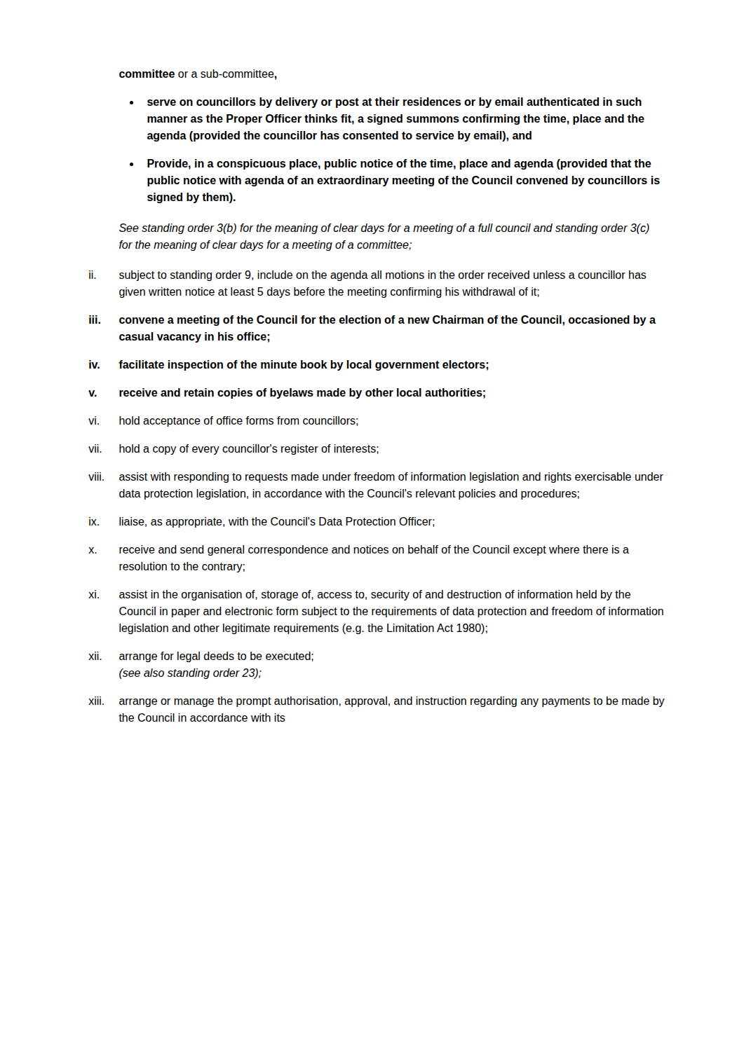committee or a sub-committee,
serve on councillors by delivery or post at their residences or by email authenticated in such manner as the Proper Officer thinks fit, a signed summons confirming the time, place and the agenda (provided the councillor has consented to service by email), and
Provide, in a conspicuous place, public notice of the time, place and agenda (provided that the public notice with agenda of an extraordinary meeting of the Council convened by councillors is signed by them).
See standing order 3(b) for the meaning of clear days for a meeting of a full council and standing order 3(c) for the meaning of clear days for a meeting of a committee;
subject to standing order 9, include on the agenda all motions in the order received unless a councillor has given written notice at least 5 days before the meeting confirming his withdrawal of it;
convene a meeting of the Council for the election of a new Chairman of the Council, occasioned by a casual vacancy in his office;
facilitate inspection of the minute book by local government electors;
receive and retain copies of byelaws made by other local authorities;
hold acceptance of office forms from councillors;
hold a copy of every councillor's register of interests;
assist with responding to requests made under freedom of information legislation and rights exercisable under data protection legislation, in accordance with the Council's relevant policies and procedures;
liaise, as appropriate, with the Council's Data Protection Officer;
receive and send general correspondence and notices on behalf of the Council except where there is a resolution to the contrary;
assist in the organisation of, storage of, access to, security of and destruction of information held by the Council in paper and electronic form subject to the requirements of data protection and freedom of information legislation and other legitimate requirements (e.g. the Limitation Act 1980);
arrange for legal deeds to be executed;
(see also standing order 23);
arrange or manage the prompt authorisation, approval, and instruction regarding any payments to be made by the Council in accordance with its